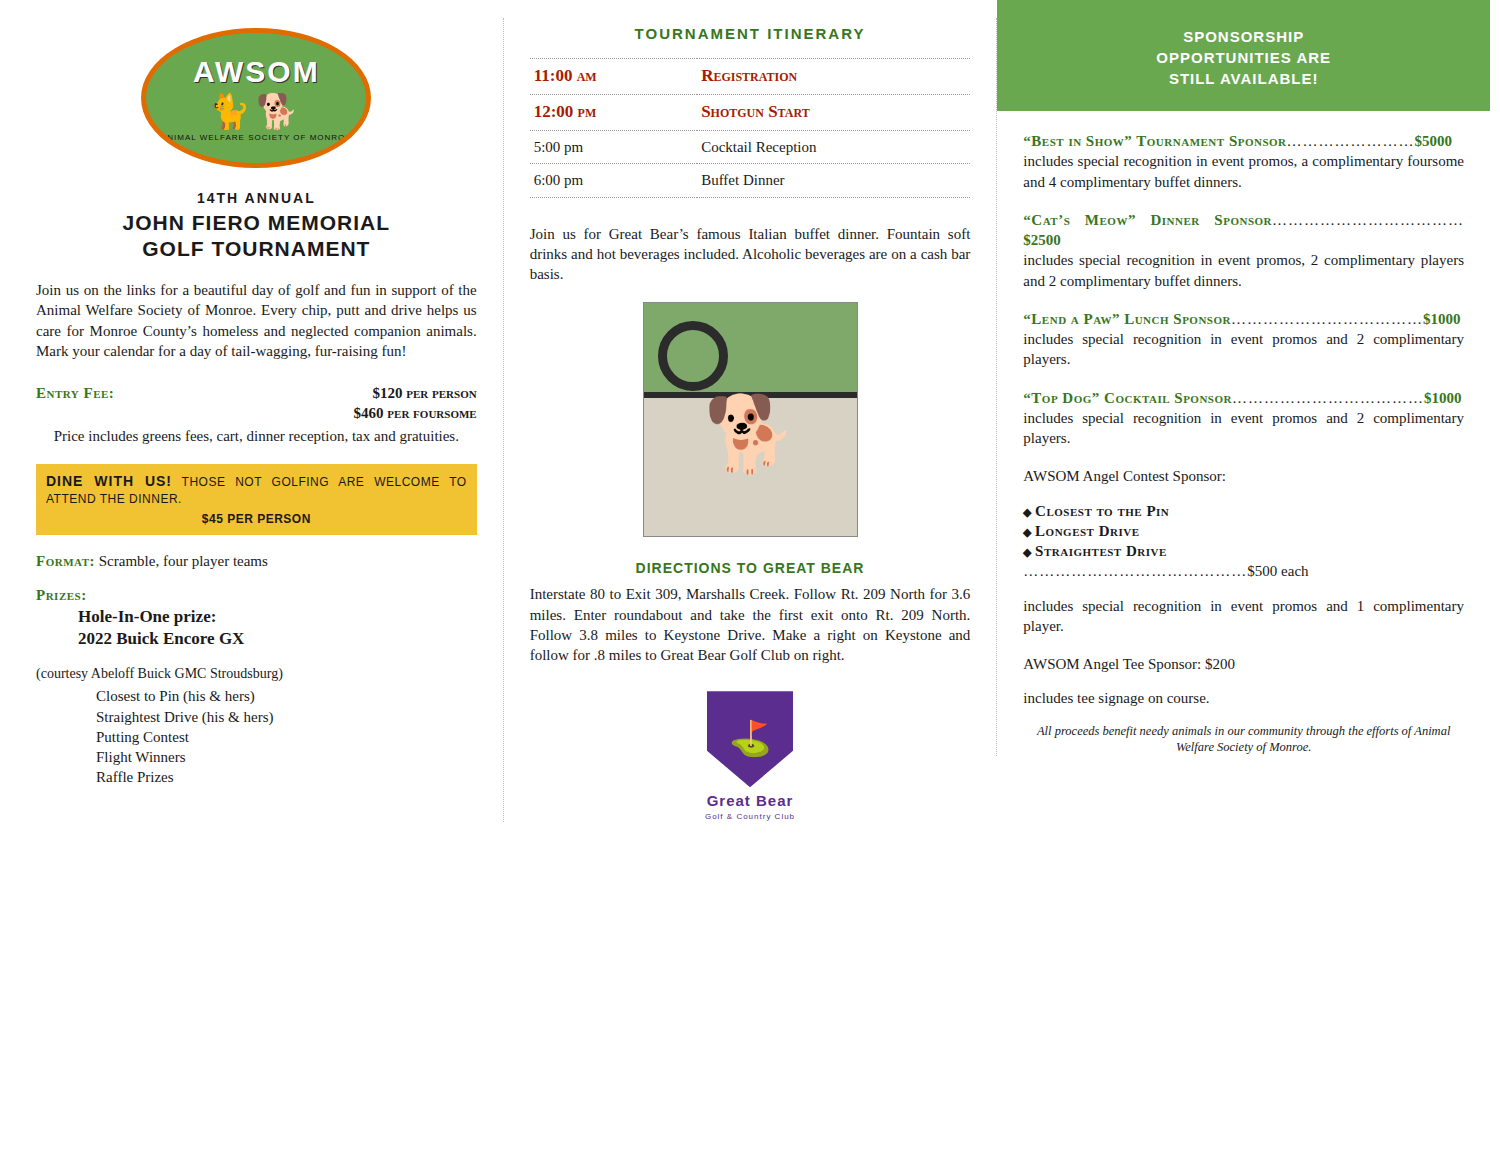AWSOM 🐈🐕 Animal Welfare Society of Monroe
14th Annual John Fiero Memorial
Golf Tournament
Join us on the links for a beautiful day of golf and fun in support of the Animal Welfare Society of Monroe. Every chip, putt and drive helps us care for Monroe County’s homeless and neglected companion animals. Mark your calendar for a day of tail-wagging, fur-raising fun!
| Entry Fee: | $120 per person |
| | $460 per foursome |
Price includes greens fees, cart, dinner reception, tax and gratuities.
Dine with us! Those not golfing are welcome to attend the dinner. $45 per person
Format: Scramble, four player teams
Prizes: Hole-In-One prize: 2022 Buick Encore GX
(courtesy Abeloff Buick GMC Stroudsburg)
Closest to Pin (his & hers)
Straightest Drive (his & hers)
Putting Contest
Flight Winners
Raffle Prizes
Tournament Itinerary
| 11:00 am | Registration |
| 12:00 pm | Shotgun Start |
| 5:00 pm | Cocktail Reception |
| 6:00 pm | Buffet Dinner |
Join us for Great Bear’s famous Italian buffet dinner. Fountain soft drinks and hot beverages included. Alcoholic beverages are on a cash bar basis.
🐕
Directions to Great Bear
Interstate 80 to Exit 309, Marshalls Creek. Follow Rt. 209 North for 3.6 miles. Enter roundabout and take the first exit onto Rt. 209 North. Follow 3.8 miles to Keystone Drive. Make a right on Keystone and follow for .8 miles to Great Bear Golf Club on right.
Great Bear
Golf & Country Club
Sponsorship
Opportunities are
Still Available!
“Best in Show” Tournament Sponsor……………………$5000
includes special recognition in event promos, a complimentary foursome and 4 complimentary buffet dinners.
“Cat’s Meow” Dinner Sponsor………………………………$2500
includes special recognition in event promos, 2 complimentary players and 2 complimentary buffet dinners.
“Lend a Paw” Lunch Sponsor………………………………$1000
includes special recognition in event promos and 2 complimentary players.
“Top Dog” Cocktail Sponsor………………………………$1000
includes special recognition in event promos and 2 complimentary players.
AWSOM Angel Contest Sponsor:
Closest to the Pin
Longest Drive
Straightest Drive
……………………………………$500 each
includes special recognition in event promos and 1 complimentary player.
AWSOM Angel Tee Sponsor: $200
includes tee signage on course.
All proceeds benefit needy animals in our community through the efforts of Animal Welfare Society of Monroe.